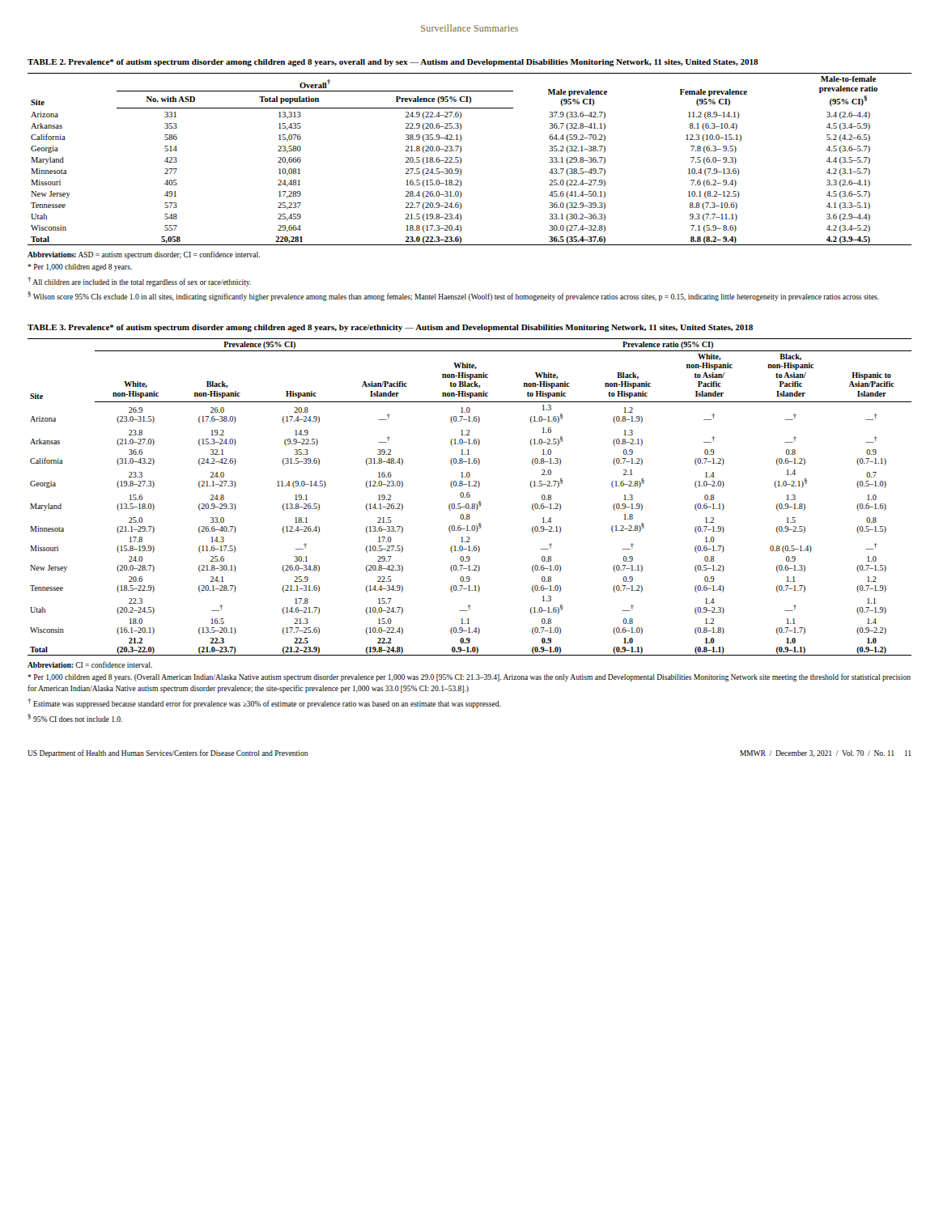Surveillance Summaries
TABLE 2. Prevalence* of autism spectrum disorder among children aged 8 years, overall and by sex — Autism and Developmental Disabilities Monitoring Network, 11 sites, United States, 2018
| Site | Overall † | Male prevalence (95% CI) | Female prevalence (95% CI) | Male-to-female prevalence ratio (95% CI) § |
| --- | --- | --- | --- | --- |
| No. with ASD | Total population | Prevalence (95% CI) |
| Arizona | 331 | 13,313 | 24.9 (22.4–27.6) | 37.9 (33.6–42.7) | 11.2 (8.9–14.1) | 3.4 (2.6–4.4) |
| Arkansas | 353 | 15,435 | 22.9 (20.6–25.3) | 36.7 (32.8–41.1) | 8.1 (6.3–10.4) | 4.5 (3.4–5.9) |
| California | 586 | 15,076 | 38.9 (35.9–42.1) | 64.4 (59.2–70.2) | 12.3 (10.0–15.1) | 5.2 (4.2–6.5) |
| Georgia | 514 | 23,580 | 21.8 (20.0–23.7) | 35.2 (32.1–38.7) | 7.8 (6.3– 9.5) | 4.5 (3.6–5.7) |
| Maryland | 423 | 20,666 | 20.5 (18.6–22.5) | 33.1 (29.8–36.7) | 7.5 (6.0– 9.3) | 4.4 (3.5–5.7) |
| Minnesota | 277 | 10,081 | 27.5 (24.5–30.9) | 43.7 (38.5–49.7) | 10.4 (7.9–13.6) | 4.2 (3.1–5.7) |
| Missouri | 405 | 24,481 | 16.5 (15.0–18.2) | 25.0 (22.4–27.9) | 7.6 (6.2– 9.4) | 3.3 (2.6–4.1) |
| New Jersey | 491 | 17,289 | 28.4 (26.0–31.0) | 45.6 (41.4–50.1) | 10.1 (8.2–12.5) | 4.5 (3.6–5.7) |
| Tennessee | 573 | 25,237 | 22.7 (20.9–24.6) | 36.0 (32.9–39.3) | 8.8 (7.3–10.6) | 4.1 (3.3–5.1) |
| Utah | 548 | 25,459 | 21.5 (19.8–23.4) | 33.1 (30.2–36.3) | 9.3 (7.7–11.1) | 3.6 (2.9–4.4) |
| Wisconsin | 557 | 29,664 | 18.8 (17.3–20.4) | 30.0 (27.4–32.8) | 7.1 (5.9– 8.6) | 4.2 (3.4–5.2) |
| Total | 5,058 | 220,281 | 23.0 (22.3–23.6) | 36.5 (35.4–37.6) | 8.8 (8.2– 9.4) | 4.2 (3.9–4.5) |
Abbreviations: ASD = autism spectrum disorder; CI = confidence interval.
* Per 1,000 children aged 8 years.
† All children are included in the total regardless of sex or race/ethnicity.
§ Wilson score 95% CIs exclude 1.0 in all sites, indicating significantly higher prevalence among males than among females; Mantel Haenszel (Woolf) test of homogeneity of prevalence ratios across sites, p = 0.15, indicating little heterogeneity in prevalence ratios across sites.
TABLE 3. Prevalence* of autism spectrum disorder among children aged 8 years, by race/ethnicity — Autism and Developmental Disabilities Monitoring Network, 11 sites, United States, 2018
| Site | Prevalence (95% CI) | Prevalence ratio (95% CI) |
| --- | --- | --- |
| White, non-Hispanic | Black, non-Hispanic | Hispanic | Asian/Pacific Islander | White, non-Hispanic to Black, non-Hispanic | White, non-Hispanic to Hispanic | Black, non-Hispanic to Hispanic | White, non-Hispanic to Asian/ Pacific Islander | Black, non-Hispanic to Asian/ Pacific Islander | Hispanic to Asian/Pacific Islander |
| Arizona | 26.9 (23.0–31.5) | 26.0 (17.6–38.0) | 20.8 (17.4–24.9) | — † | 1.0 (0.7–1.6) | 1.3 (1.0–1.6) § | 1.2 (0.8–1.9) | — † | — † | — † |
| Arkansas | 23.8 (21.0–27.0) | 19.2 (15.3–24.0) | 14.9 (9.9–22.5) | — † | 1.2 (1.0–1.6) | 1.6 (1.0–2.5) § | 1.3 (0.8–2.1) | — † | — † | — † |
| California | 36.6 (31.0–43.2) | 32.1 (24.2–42.6) | 35.3 (31.5–39.6) | 39.2 (31.8–48.4) | 1.1 (0.8–1.6) | 1.0 (0.8–1.3) | 0.9 (0.7–1.2) | 0.9 (0.7–1.2) | 0.8 (0.6–1.2) | 0.9 (0.7–1.1) |
| Georgia | 23.3 (19.8–27.3) | 24.0 (21.1–27.3) | 11.4 (9.0–14.5) | 16.6 (12.0–23.0) | 1.0 (0.8–1.2) | 2.0 (1.5–2.7) § | 2.1 (1.6–2.8) § | 1.4 (1.0–2.0) | 1.4 (1.0–2.1) § | 0.7 (0.5–1.0) |
| Maryland | 15.6 (13.5–18.0) | 24.8 (20.9–29.3) | 19.1 (13.8–26.5) | 19.2 (14.1–26.2) | 0.6 (0.5–0.8) § | 0.8 (0.6–1.2) | 1.3 (0.9–1.9) | 0.8 (0.6–1.1) | 1.3 (0.9–1.8) | 1.0 (0.6–1.6) |
| Minnesota | 25.0 (21.1–29.7) | 33.0 (26.6–40.7) | 18.1 (12.4–26.4) | 21.5 (13.6–33.7) | 0.8 (0.6–1.0) § | 1.4 (0.9–2.1) | 1.8 (1.2–2.8) § | 1.2 (0.7–1.9) | 1.5 (0.9–2.5) | 0.8 (0.5–1.5) |
| Missouri | 17.8 (15.8–19.9) | 14.3 (11.6–17.5) | — † | 17.0 (10.5–27.5) | 1.2 (1.0–1.6) | — † | — † | 1.0 (0.6–1.7) | 0.8 (0.5–1.4) | — † |
| New Jersey | 24.0 (20.0–28.7) | 25.6 (21.8–30.1) | 30.1 (26.0–34.8) | 29.7 (20.8–42.3) | 0.9 (0.7–1.2) | 0.8 (0.6–1.0) | 0.9 (0.7–1.1) | 0.8 (0.5–1.2) | 0.9 (0.6–1.3) | 1.0 (0.7–1.5) |
| Tennessee | 20.6 (18.5–22.9) | 24.1 (20.1–28.7) | 25.9 (21.1–31.6) | 22.5 (14.4–34.9) | 0.9 (0.7–1.1) | 0.8 (0.6–1.0) | 0.9 (0.7–1.2) | 0.9 (0.6–1.4) | 1.1 (0.7–1.7) | 1.2 (0.7–1.9) |
| Utah | 22.3 (20.2–24.5) | — † | 17.8 (14.6–21.7) | 15.7 (10.0–24.7) | — † | 1.3 (1.0–1.6) § | — † | 1.4 (0.9–2.3) | — † | 1.1 (0.7–1.9) |
| Wisconsin | 18.0 (16.1–20.1) | 16.5 (13.5–20.1) | 21.3 (17.7–25.6) | 15.0 (10.0–22.4) | 1.1 (0.9–1.4) | 0.8 (0.7–1.0) | 0.8 (0.6–1.0) | 1.2 (0.8–1.8) | 1.1 (0.7–1.7) | 1.4 (0.9–2.2) |
| Total | 21.2 (20.3–22.0) | 22.3 (21.0–23.7) | 22.5 (21.2–23.9) | 22.2 (19.8–24.8) | 0.9 0.9–1.0) | 0.9 (0.9–1.0) | 1.0 (0.9–1.1) | 1.0 (0.8–1.1) | 1.0 (0.9–1.1) | 1.0 (0.9–1.2) |
Abbreviation: CI = confidence interval.
* Per 1,000 children aged 8 years. (Overall American Indian/Alaska Native autism spectrum disorder prevalence per 1,000 was 29.0 [95% CI: 21.3–39.4]. Arizona was the only Autism and Developmental Disabilities Monitoring Network site meeting the threshold for statistical precision for American Indian/Alaska Native autism spectrum disorder prevalence; the site-specific prevalence per 1,000 was 33.0 [95% CI: 20.1–53.8].)
† Estimate was suppressed because standard error for prevalence was ≥30% of estimate or prevalence ratio was based on an estimate that was suppressed.
§ 95% CI does not include 1.0.
US Department of Health and Human Services/Centers for Disease Control and Prevention
MMWR / December 3, 2021 / Vol. 70 / No. 11 11